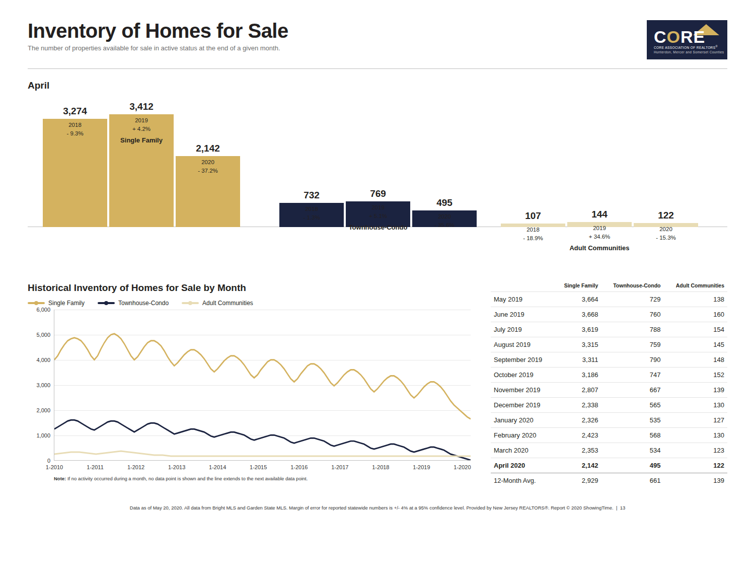Inventory of Homes for Sale
The number of properties available for sale in active status at the end of a given month.
CORE
CORE ASSOCIATION OF REALTORS® Hunterdon, Mercer and Somerset Counties
April
3,274
2018- 9.3%
3,412
2019+ 4.2%
2,142
2020- 37.2%
Single Family
732
2018- 1.3%
769
2019+ 5.1%
495
2020- 35.6%
Townhouse-Condo
107
2018- 18.9%
144
2019+ 34.6%
122
2020- 15.3%
Adult Communities
Historical Inventory of Homes for Sale by Month
Single Family
Townhouse-Condo
Adult Communities
6,000
5,000
4,000
3,000
2,000
1,000
0
1-2010
1-2011
1-2012
1-2013
1-2014
1-2015
1-2016
1-2017
1-2018
1-2019
1-2020
Note: If no activity occurred during a month, no data point is shown and the line extends to the next available data point.
| | Single Family | Townhouse-Condo | Adult Communities |
| --- | --- | --- | --- |
| May 2019 | 3,664 | 729 | 138 |
| June 2019 | 3,668 | 760 | 160 |
| July 2019 | 3,619 | 788 | 154 |
| August 2019 | 3,315 | 759 | 145 |
| September 2019 | 3,311 | 790 | 148 |
| October 2019 | 3,186 | 747 | 152 |
| November 2019 | 2,807 | 667 | 139 |
| December 2019 | 2,338 | 565 | 130 |
| January 2020 | 2,326 | 535 | 127 |
| February 2020 | 2,423 | 568 | 130 |
| March 2020 | 2,353 | 534 | 123 |
| April 2020 | 2,142 | 495 | 122 |
| 12-Month Avg. | 2,929 | 661 | 139 |
Data as of May 20, 2020. All data from Bright MLS and Garden State MLS. Margin of error for reported statewide numbers is +/- 4% at a 95% confidence level. Provided by New Jersey REALTORS®. Report © 2020 ShowingTime. | 13